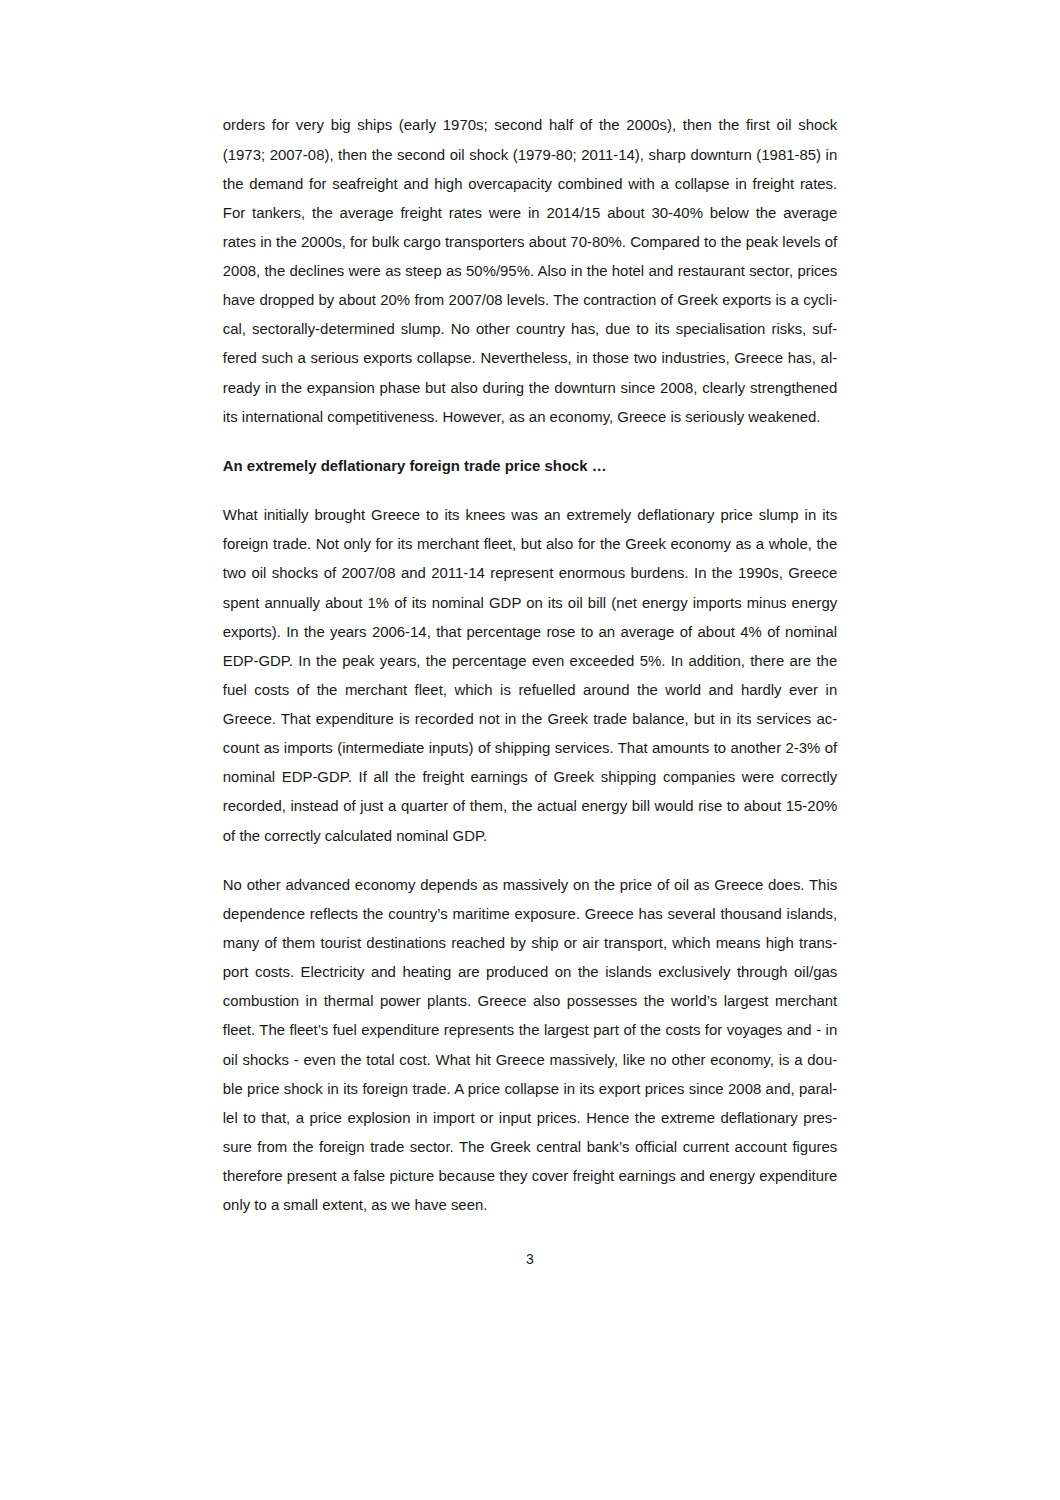orders for very big ships (early 1970s; second half of the 2000s), then the first oil shock (1973; 2007-08), then the second oil shock (1979-80; 2011-14), sharp downturn (1981-85) in the demand for seafreight and high overcapacity combined with a collapse in freight rates. For tankers, the average freight rates were in 2014/15 about 30-40% below the average rates in the 2000s, for bulk cargo transporters about 70-80%. Compared to the peak levels of 2008, the declines were as steep as 50%/95%. Also in the hotel and restaurant sector, prices have dropped by about 20% from 2007/08 levels. The contraction of Greek exports is a cyclical, sectorally-determined slump. No other country has, due to its specialisation risks, suffered such a serious exports collapse. Nevertheless, in those two industries, Greece has, already in the expansion phase but also during the downturn since 2008, clearly strengthened its international competitiveness. However, as an economy, Greece is seriously weakened.
An extremely deflationary foreign trade price shock …
What initially brought Greece to its knees was an extremely deflationary price slump in its foreign trade. Not only for its merchant fleet, but also for the Greek economy as a whole, the two oil shocks of 2007/08 and 2011-14 represent enormous burdens. In the 1990s, Greece spent annually about 1% of its nominal GDP on its oil bill (net energy imports minus energy exports). In the years 2006-14, that percentage rose to an average of about 4% of nominal EDP-GDP. In the peak years, the percentage even exceeded 5%. In addition, there are the fuel costs of the merchant fleet, which is refuelled around the world and hardly ever in Greece. That expenditure is recorded not in the Greek trade balance, but in its services account as imports (intermediate inputs) of shipping services. That amounts to another 2-3% of nominal EDP-GDP. If all the freight earnings of Greek shipping companies were correctly recorded, instead of just a quarter of them, the actual energy bill would rise to about 15-20% of the correctly calculated nominal GDP.
No other advanced economy depends as massively on the price of oil as Greece does. This dependence reflects the country’s maritime exposure. Greece has several thousand islands, many of them tourist destinations reached by ship or air transport, which means high transport costs. Electricity and heating are produced on the islands exclusively through oil/gas combustion in thermal power plants. Greece also possesses the world’s largest merchant fleet. The fleet’s fuel expenditure represents the largest part of the costs for voyages and - in oil shocks - even the total cost. What hit Greece massively, like no other economy, is a double price shock in its foreign trade. A price collapse in its export prices since 2008 and, parallel to that, a price explosion in import or input prices. Hence the extreme deflationary pressure from the foreign trade sector. The Greek central bank’s official current account figures therefore present a false picture because they cover freight earnings and energy expenditure only to a small extent, as we have seen.
3